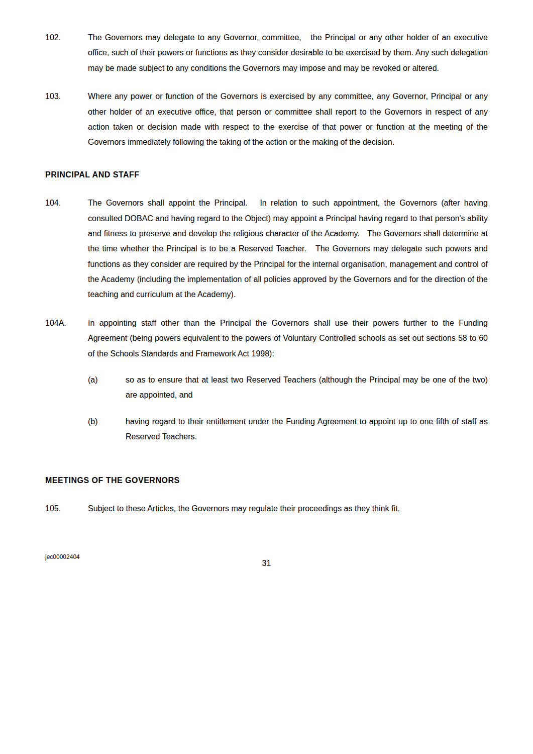102.
The Governors may delegate to any Governor, committee, the Principal or any other holder of an executive office, such of their powers or functions as they consider desirable to be exercised by them. Any such delegation may be made subject to any conditions the Governors may impose and may be revoked or altered.
103.
Where any power or function of the Governors is exercised by any committee, any Governor, Principal or any other holder of an executive office, that person or committee shall report to the Governors in respect of any action taken or decision made with respect to the exercise of that power or function at the meeting of the Governors immediately following the taking of the action or the making of the decision.
PRINCIPAL AND STAFF
104.
The Governors shall appoint the Principal. In relation to such appointment, the Governors (after having consulted DOBAC and having regard to the Object) may appoint a Principal having regard to that person's ability and fitness to preserve and develop the religious character of the Academy. The Governors shall determine at the time whether the Principal is to be a Reserved Teacher. The Governors may delegate such powers and functions as they consider are required by the Principal for the internal organisation, management and control of the Academy (including the implementation of all policies approved by the Governors and for the direction of the teaching and curriculum at the Academy).
104A.
In appointing staff other than the Principal the Governors shall use their powers further to the Funding Agreement (being powers equivalent to the powers of Voluntary Controlled schools as set out sections 58 to 60 of the Schools Standards and Framework Act 1998):
(a)
so as to ensure that at least two Reserved Teachers (although the Principal may be one of the two) are appointed, and
(b)
having regard to their entitlement under the Funding Agreement to appoint up to one fifth of staff as Reserved Teachers.
MEETINGS OF THE GOVERNORS
105.
Subject to these Articles, the Governors may regulate their proceedings as they think fit.
jec00002404
31